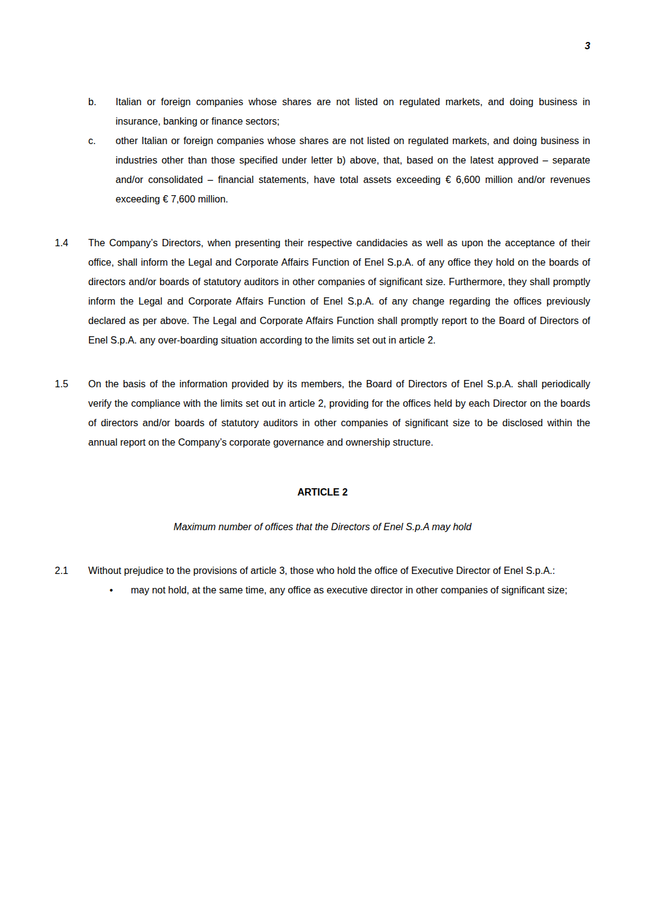3
b. Italian or foreign companies whose shares are not listed on regulated markets, and doing business in insurance, banking or finance sectors;
c. other Italian or foreign companies whose shares are not listed on regulated markets, and doing business in industries other than those specified under letter b) above, that, based on the latest approved – separate and/or consolidated – financial statements, have total assets exceeding € 6,600 million and/or revenues exceeding € 7,600 million.
1.4 The Company’s Directors, when presenting their respective candidacies as well as upon the acceptance of their office, shall inform the Legal and Corporate Affairs Function of Enel S.p.A. of any office they hold on the boards of directors and/or boards of statutory auditors in other companies of significant size. Furthermore, they shall promptly inform the Legal and Corporate Affairs Function of Enel S.p.A. of any change regarding the offices previously declared as per above. The Legal and Corporate Affairs Function shall promptly report to the Board of Directors of Enel S.p.A. any over-boarding situation according to the limits set out in article 2.
1.5 On the basis of the information provided by its members, the Board of Directors of Enel S.p.A. shall periodically verify the compliance with the limits set out in article 2, providing for the offices held by each Director on the boards of directors and/or boards of statutory auditors in other companies of significant size to be disclosed within the annual report on the Company’s corporate governance and ownership structure.
ARTICLE 2
Maximum number of offices that the Directors of Enel S.p.A may hold
2.1 Without prejudice to the provisions of article 3, those who hold the office of Executive Director of Enel S.p.A.:
• may not hold, at the same time, any office as executive director in other companies of significant size;